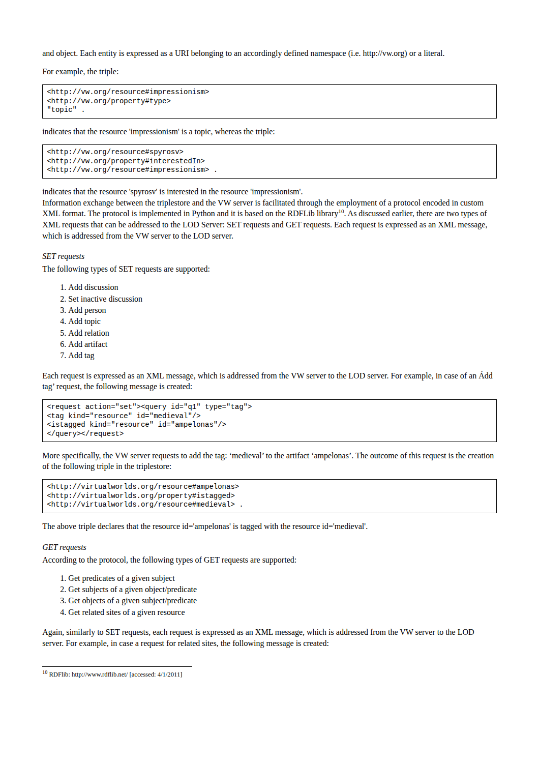and object. Each entity is expressed as a URI belonging to an accordingly defined namespace (i.e. http://vw.org) or a literal.
For example, the triple:
<http://vw.org/resource#impressionism>
<http://vw.org/property#type>
"topic" .
indicates that the resource 'impressionism' is a topic, whereas the triple:
<http://vw.org/resource#spyrosv>
<http://vw.org/property#interestedIn>
<http://vw.org/resource#impressionism> .
indicates that the resource 'spyrosv' is interested in the resource 'impressionism'.
Information exchange between the triplestore and the VW server is facilitated through the employment of a protocol encoded in custom XML format. The protocol is implemented in Python and it is based on the RDFLib library10. As discussed earlier, there are two types of XML requests that can be addressed to the LOD Server: SET requests and GET requests. Each request is expressed as an XML message, which is addressed from the VW server to the LOD server.
SET requests
The following types of SET requests are supported:
Add discussion
Set inactive discussion
Add person
Add topic
Add relation
Add artifact
Add tag
Each request is expressed as an XML message, which is addressed from the VW server to the LOD server. For example, in case of an Ádd tag’ request, the following message is created:
<request action="set"><query id="q1" type="tag">
<tag kind="resource" id="medieval"/>
<istagged kind="resource" id="ampelonas"/>
</query></request>
More specifically, the VW server requests to add the tag: ‘medieval’ to the artifact ‘ampelonas’. The outcome of this request is the creation of the following triple in the triplestore:
<http://virtualworlds.org/resource#ampelonas>
<http://virtualworlds.org/property#istagged>
<http://virtualworlds.org/resource#medieval> .
The above triple declares that the resource id='ampelonas' is tagged with the resource id='medieval'.
GET requests
According to the protocol, the following types of GET requests are supported:
Get predicates of a given subject
Get subjects of a given object/predicate
Get objects of a given subject/predicate
Get related sites of a given resource
Again, similarly to SET requests, each request is expressed as an XML message, which is addressed from the VW server to the LOD server. For example, in case a request for related sites, the following message is created:
10 RDFlib: http://www.rdflib.net/ [accessed: 4/1/2011]